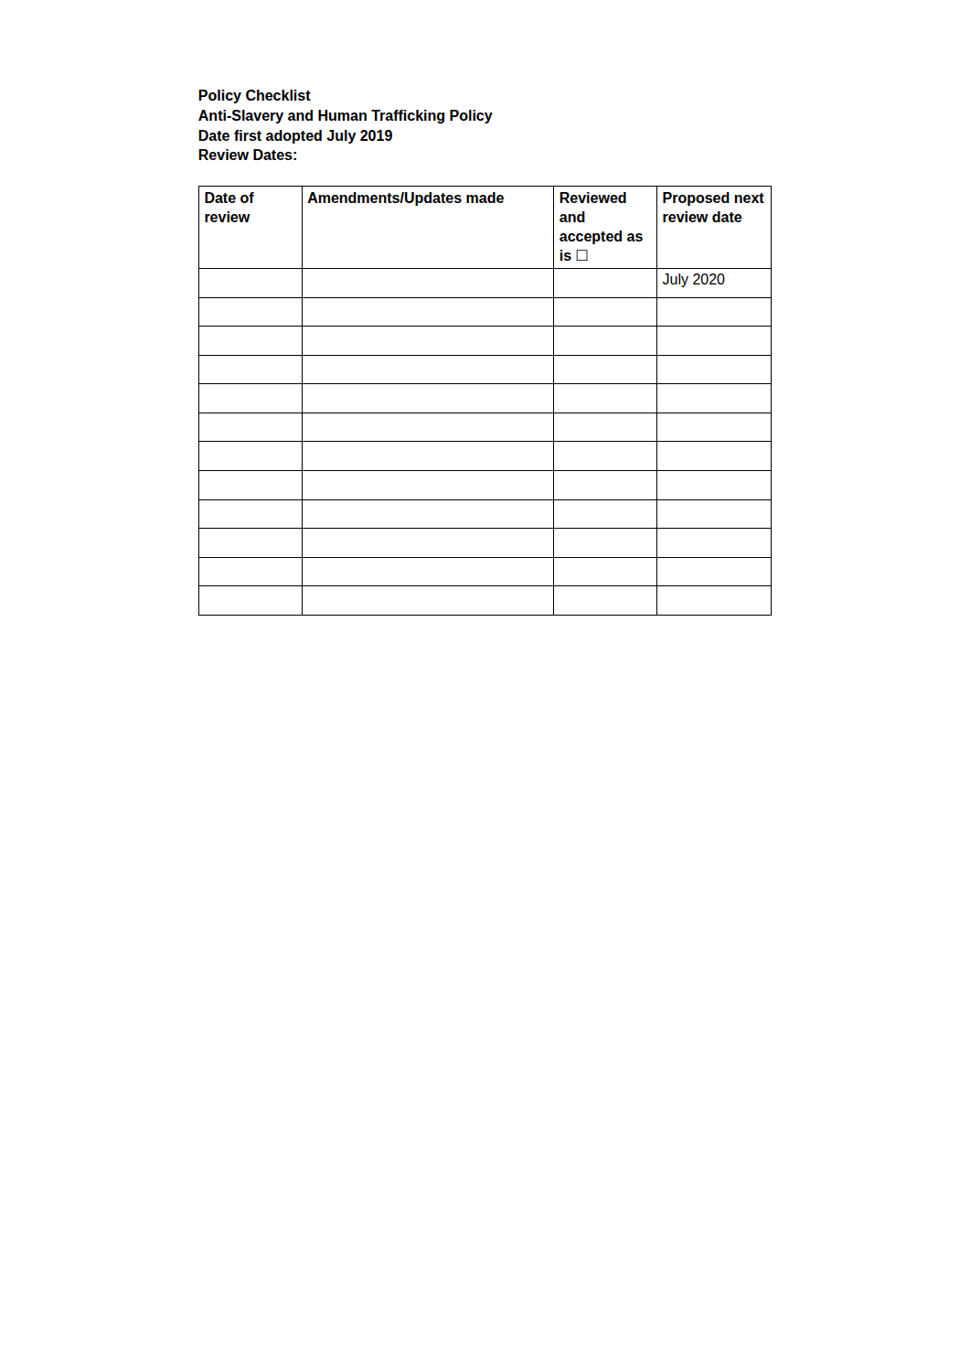Policy Checklist
Anti-Slavery and Human Trafficking Policy
Date first adopted July 2019
Review Dates:
| Date of review | Amendments/Updates made | Reviewed and accepted as is ☐ | Proposed next review date |
| --- | --- | --- | --- |
| | | | July 2020 |